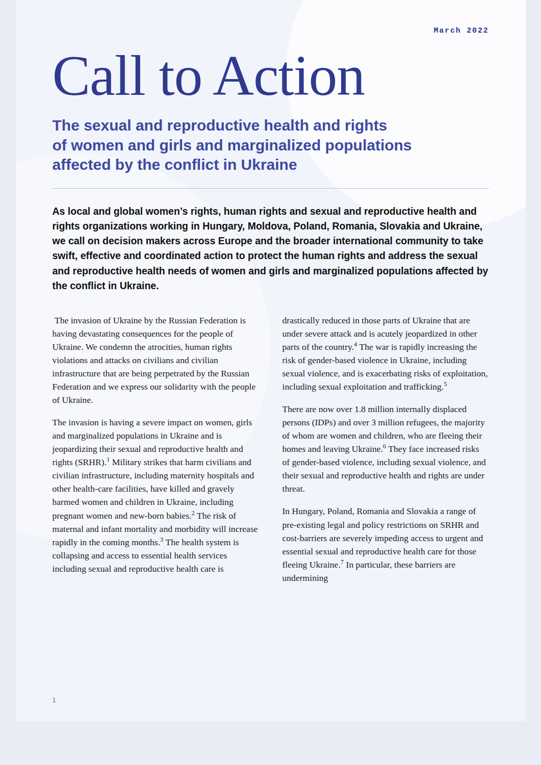March 2022
Call to Action
The sexual and reproductive health and rights
of women and girls and marginalized populations
affected by the conflict in Ukraine
As local and global women’s rights, human rights and sexual and reproductive health and rights organizations working in Hungary, Moldova, Poland, Romania, Slovakia and Ukraine, we call on decision makers across Europe and the broader international community to take swift, effective and coordinated action to protect the human rights and address the sexual and reproductive health needs of women and girls and marginalized populations affected by the conflict in Ukraine.
The invasion of Ukraine by the Russian Federation is having devastating consequences for the people of Ukraine. We condemn the atrocities, human rights violations and attacks on civilians and civilian infrastructure that are being perpetrated by the Russian Federation and we express our solidarity with the people of Ukraine.
The invasion is having a severe impact on women, girls and marginalized populations in Ukraine and is jeopardizing their sexual and reproductive health and rights (SRHR).1 Military strikes that harm civilians and civilian infrastructure, including maternity hospitals and other health-care facilities, have killed and gravely harmed women and children in Ukraine, including pregnant women and new-born babies.2 The risk of maternal and infant mortality and morbidity will increase rapidly in the coming months.3 The health system is collapsing and access to essential health services including sexual and reproductive health care is drastically reduced in those parts of Ukraine that are under severe attack and is acutely jeopardized in other parts of the country.4 The war is rapidly increasing the risk of gender-based violence in Ukraine, including sexual violence, and is exacerbating risks of exploitation, including sexual exploitation and trafficking.5
There are now over 1.8 million internally displaced persons (IDPs) and over 3 million refugees, the majority of whom are women and children, who are fleeing their homes and leaving Ukraine.6 They face increased risks of gender-based violence, including sexual violence, and their sexual and reproductive health and rights are under threat.
In Hungary, Poland, Romania and Slovakia a range of pre-existing legal and policy restrictions on SRHR and cost-barriers are severely impeding access to urgent and essential sexual and reproductive health care for those fleeing Ukraine.7 In particular, these barriers are undermining
1